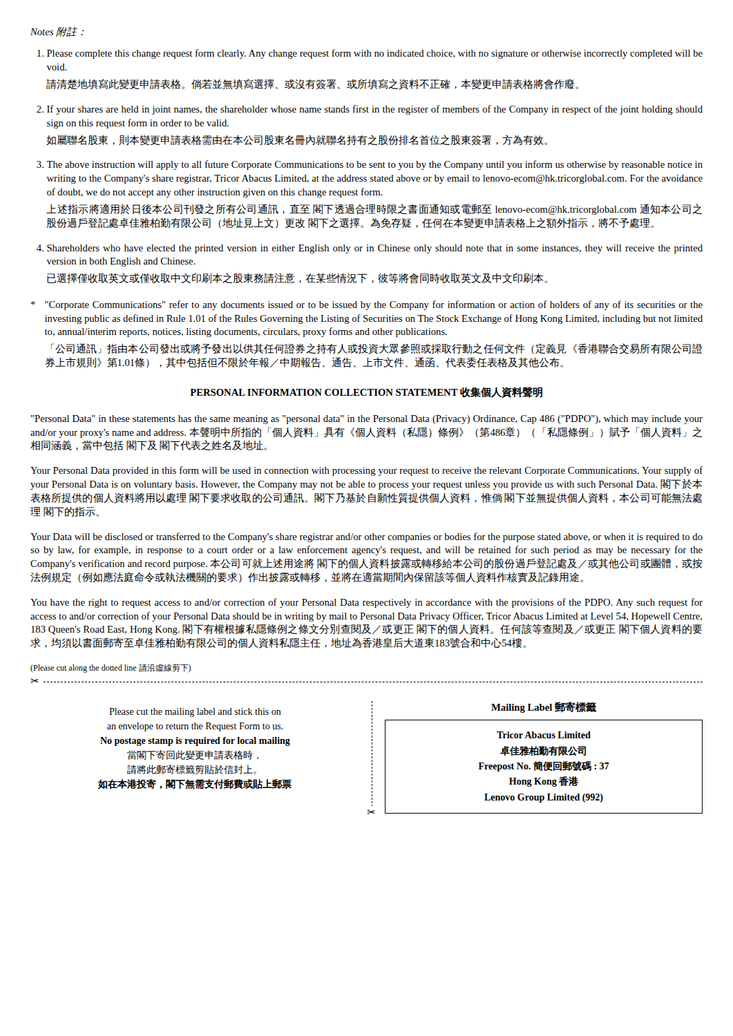Notes 附註：
Please complete this change request form clearly. Any change request form with no indicated choice, with no signature or otherwise incorrectly completed will be void. 請清楚地填寫此變更申請表格。倘若並無填寫選擇、或沒有簽署、或所填寫之資料不正確，本變更申請表格將會作廢。
If your shares are held in joint names, the shareholder whose name stands first in the register of members of the Company in respect of the joint holding should sign on this request form in order to be valid. 如屬聯名股東，則本變更申請表格需由在本公司股東名冊內就聯名持有之股份排名首位之股東簽署，方為有效。
The above instruction will apply to all future Corporate Communications to be sent to you by the Company until you inform us otherwise by reasonable notice in writing to the Company's share registrar, Tricor Abacus Limited, at the address stated above or by email to lenovo-ecom@hk.tricorglobal.com. For the avoidance of doubt, we do not accept any other instruction given on this change request form. 上述指示將適用於日後本公司刊發之所有公司通訊，直至 閣下透過合理時限之書面通知或電郵至 lenovo-ecom@hk.tricorglobal.com 通知本公司之股份過戶登記處卓佳雅柏勤有限公司（地址見上文）更改 閣下之選擇。為免存疑，任何在本變更申請表格上之額外指示，將不予處理。
Shareholders who have elected the printed version in either English only or in Chinese only should note that in some instances, they will receive the printed version in both English and Chinese. 已選擇僅收取英文或僅收取中文印刷本之股東務請注意，在某些情況下，彼等將會同時收取英文及中文印刷本。
* "Corporate Communications" refer to any documents issued or to be issued by the Company for information or action of holders of any of its securities or the investing public as defined in Rule 1.01 of the Rules Governing the Listing of Securities on The Stock Exchange of Hong Kong Limited, including but not limited to, annual/interim reports, notices, listing documents, circulars, proxy forms and other publications. 「公司通訊」指由本公司發出或將予發出以供其任何證券之持有人或投資大眾參照或採取行動之任何文件（定義見《香港聯合交易所有限公司證券上市規則》第1.01條），其中包括但不限於年報／中期報告、通告、上市文件、通函、代表委任表格及其他公布。
PERSONAL INFORMATION COLLECTION STATEMENT 收集個人資料聲明
"Personal Data" in these statements has the same meaning as "personal data" in the Personal Data (Privacy) Ordinance, Cap 486 ("PDPO"), which may include your and/or your proxy's name and address. 本聲明中所指的「個人資料」具有《個人資料（私隱）條例》（第486章）（「私隱條例」）賦予「個人資料」之相同涵義，當中包括 閣下及 閣下代表之姓名及地址。
Your Personal Data provided in this form will be used in connection with processing your request to receive the relevant Corporate Communications. Your supply of your Personal Data is on voluntary basis. However, the Company may not be able to process your request unless you provide us with such Personal Data. 閣下於本表格所提供的個人資料將用以處理 閣下要求收取的公司通訊。閣下乃基於自願性質提供個人資料，惟倘 閣下並無提供個人資料，本公司可能無法處理 閣下的指示。
Your Data will be disclosed or transferred to the Company's share registrar and/or other companies or bodies for the purpose stated above, or when it is required to do so by law, for example, in response to a court order or a law enforcement agency's request, and will be retained for such period as may be necessary for the Company's verification and record purpose. 本公司可就上述用途將 閣下的個人資料披露或轉移給本公司的股份過戶登記處及／或其他公司或團體，或按法例規定（例如應法庭命令或執法機關的要求）作出披露或轉移，並將在適當期間內保留該等個人資料作核實及記錄用途。
You have the right to request access to and/or correction of your Personal Data respectively in accordance with the provisions of the PDPO. Any such request for access to and/or correction of your Personal Data should be in writing by mail to Personal Data Privacy Officer, Tricor Abacus Limited at Level 54, Hopewell Centre, 183 Queen's Road East, Hong Kong. 閣下有權根據私隱條例之條文分別查閱及／或更正 閣下的個人資料。任何該等查閱及／或更正 閣下個人資料的要求，均須以書面郵寄至卓佳雅柏勤有限公司的個人資料私隱主任，地址為香港皇后大道東183號合和中心54樓。
(Please cut along the dotted line 請沿虛線剪下)
✂
Please cut the mailing label and stick this on
an envelope to return the Request Form to us.
No postage stamp is required for local mailing
當閣下寄回此變更申請表格時，
請將此郵寄標籤剪貼於信封上。
如在本港投寄，閣下無需支付郵費或貼上郵票
✂
Mailing Label 郵寄標籤
Tricor Abacus Limited
卓佳雅柏勤有限公司
Freepost No. 簡便回郵號碼 : 37
Hong Kong 香港
Lenovo Group Limited (992)